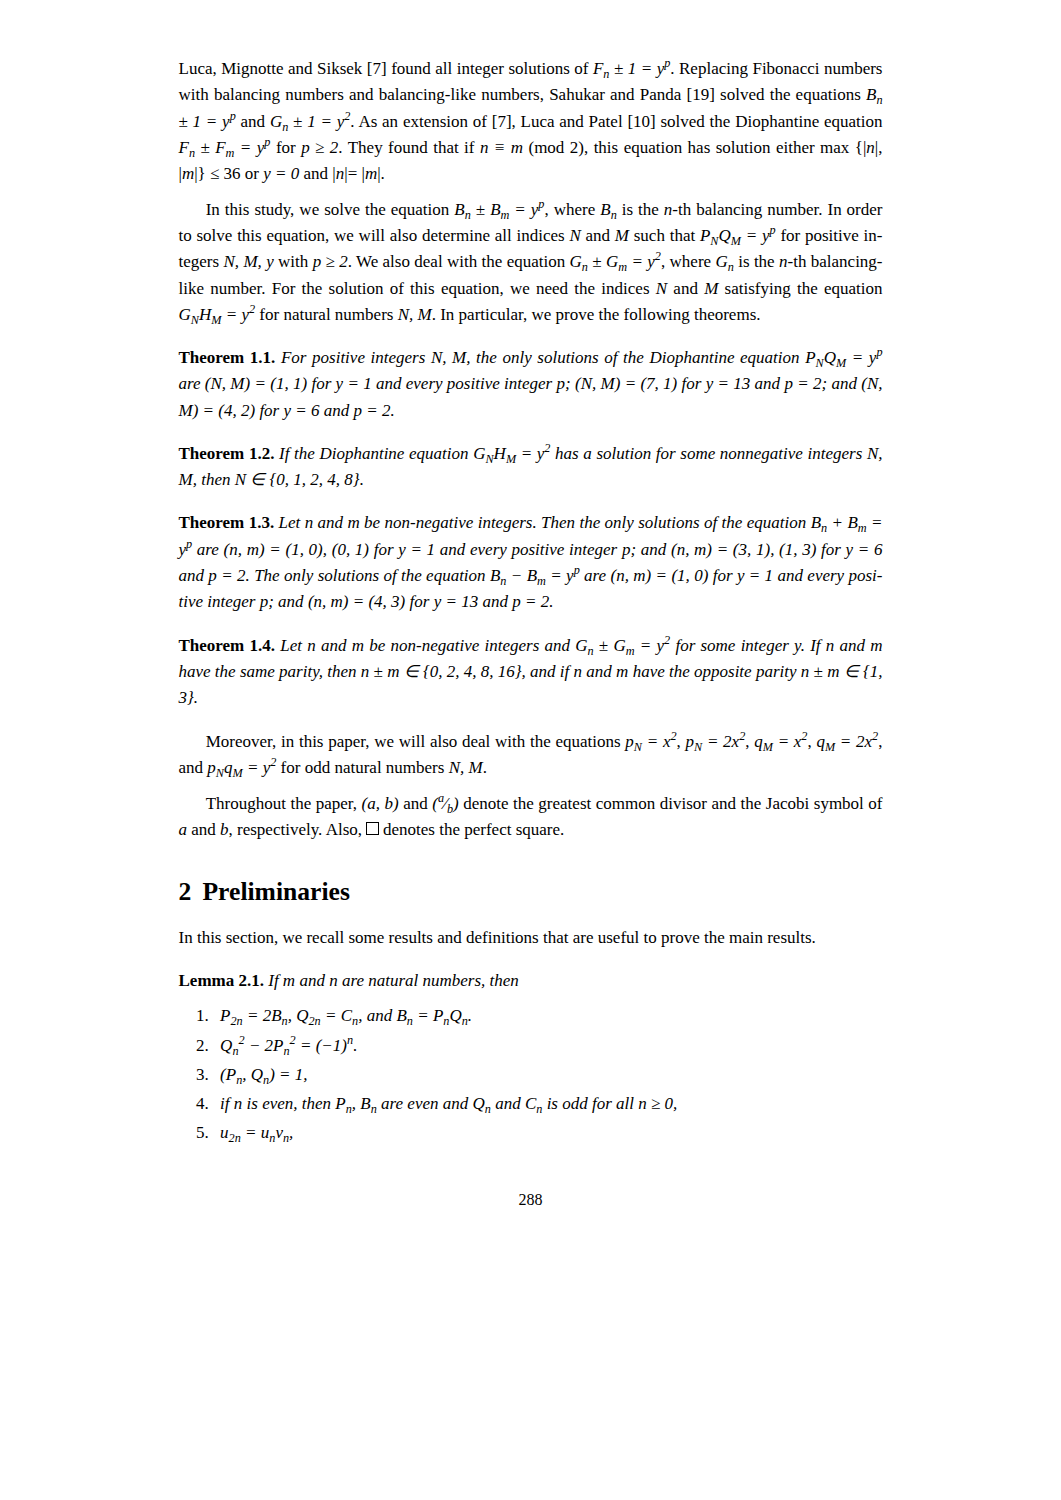Luca, Mignotte and Siksek [7] found all integer solutions of Fn ± 1 = yp. Replacing Fibonacci numbers with balancing numbers and balancing-like numbers, Sahukar and Panda [19] solved the equations Bn ± 1 = yp and Gn ± 1 = y2. As an extension of [7], Luca and Patel [10] solved the Diophantine equation Fn ± Fm = yp for p ≥ 2. They found that if n ≡ m (mod 2), this equation has solution either max {|n|, |m|} ≤ 36 or y = 0 and |n|= |m|.
In this study, we solve the equation Bn ± Bm = yp, where Bn is the n-th balancing number. In order to solve this equation, we will also determine all indices N and M such that PNQM = yp for positive integers N, M, y with p ≥ 2. We also deal with the equation Gn ± Gm = y2, where Gn is the n-th balancing-like number. For the solution of this equation, we need the indices N and M satisfying the equation GNHM = y2 for natural numbers N, M. In particular, we prove the following theorems.
Theorem 1.1. For positive integers N, M, the only solutions of the Diophantine equation PNQM = yp are (N, M) = (1, 1) for y = 1 and every positive integer p; (N, M) = (7, 1) for y = 13 and p = 2; and (N, M) = (4, 2) for y = 6 and p = 2.
Theorem 1.2. If the Diophantine equation GNHM = y2 has a solution for some nonnegative integers N, M, then N ∈ {0, 1, 2, 4, 8}.
Theorem 1.3. Let n and m be non-negative integers. Then the only solutions of the equation Bn + Bm = yp are (n, m) = (1, 0), (0, 1) for y = 1 and every positive integer p; and (n, m) = (3, 1), (1, 3) for y = 6 and p = 2. The only solutions of the equation Bn − Bm = yp are (n, m) = (1, 0) for y = 1 and every positive integer p; and (n, m) = (4, 3) for y = 13 and p = 2.
Theorem 1.4. Let n and m be non-negative integers and Gn ± Gm = y2 for some integer y. If n and m have the same parity, then n ± m ∈ {0, 2, 4, 8, 16}, and if n and m have the opposite parity n ± m ∈ {1, 3}.
Moreover, in this paper, we will also deal with the equations pN = x2, pN = 2x2, qM = x2, qM = 2x2, and pNqM = y2 for odd natural numbers N, M.
Throughout the paper, (a, b) and (a⁄b) denote the greatest common divisor and the Jacobi symbol of a and b, respectively. Also, denotes the perfect square.
2 Preliminaries
In this section, we recall some results and definitions that are useful to prove the main results.
Lemma 2.1. If m and n are natural numbers, then
P2n = 2Bn, Q2n = Cn, and Bn = PnQn.
Qn2 − 2Pn2 = (−1)n.
(Pn, Qn) = 1,
if n is even, then Pn, Bn are even and Qn and Cn is odd for all n ≥ 0,
u2n = unvn,
288